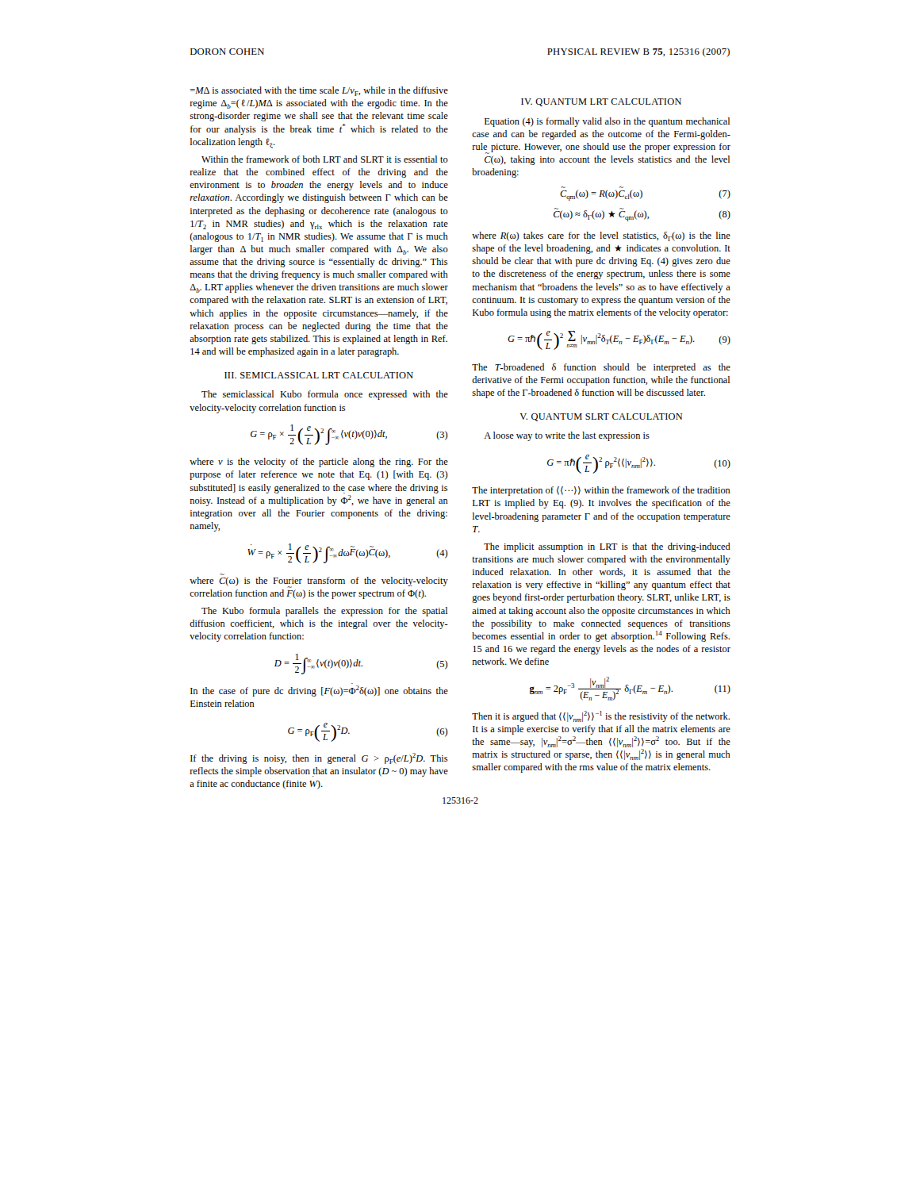Doron Cohen
Physical Review B 75, 125316 (2007)
=MΔ is associated with the time scale L/vF, while in the diffusive regime Δb=(ℓ/L)MΔ is associated with the ergodic time. In the strong-disorder regime we shall see that the relevant time scale for our analysis is the break time t* which is related to the localization length ℓξ.
Within the framework of both LRT and SLRT it is essential to realize that the combined effect of the driving and the environment is to broaden the energy levels and to induce relaxation. Accordingly we distinguish between Γ which can be interpreted as the dephasing or decoherence rate (analogous to 1/T2 in NMR studies) and γrlx which is the relaxation rate (analogous to 1/T1 in NMR studies). We assume that Γ is much larger than Δ but much smaller compared with Δb. We also assume that the driving source is “essentially dc driving.” This means that the driving frequency is much smaller compared with Δb. LRT applies whenever the driven transitions are much slower compared with the relaxation rate. SLRT is an extension of LRT, which applies in the opposite circumstances—namely, if the relaxation process can be neglected during the time that the absorption rate gets stabilized. This is explained at length in Ref. 14 and will be emphasized again in a later paragraph.
III. Semiclassical LRT Calculation
The semiclassical Kubo formula once expressed with the velocity-velocity correlation function is
G = ρF × 12(eL)2 ∫∞−∞⟨v(t)v(0)⟩dt,
(3)
where v is the velocity of the particle along the ring. For the purpose of later reference we note that Eq. (1) [with Eq. (3) substituted] is easily generalized to the case where the driving is noisy. Instead of a multiplication by ·Φ2, we have in general an integration over all the Fourier components of the driving: namely,
·W = ρF × 12(eL)2 ∫∞−∞dω~F(ω)~C(ω),
(4)
where ~C(ω) is the Fourier transform of the velocity-velocity correlation function and ~F(ω) is the power spectrum of ·Φ(t).
The Kubo formula parallels the expression for the spatial diffusion coefficient, which is the integral over the velocity-velocity correlation function:
D = 12∫∞−∞⟨v(t)v(0)⟩dt.
(5)
In the case of pure dc driving [F(ω)=·Φ2δ(ω)] one obtains the Einstein relation
G = ρF(eL)2D.
(6)
If the driving is noisy, then in general G > ρF(e/L)2D. This reflects the simple observation that an insulator (D ~ 0) may have a finite ac conductance (finite ·W).
IV. Quantum LRT Calculation
Equation (4) is formally valid also in the quantum mechanical case and can be regarded as the outcome of the Fermi-golden-rule picture. However, one should use the proper expression for ~C(ω), taking into account the levels statistics and the level broadening:
~Cqm(ω) = R(ω)~Ccl(ω)
(7)
~C(ω) ≈ δΓ(ω) ★ ~Cqm(ω),
(8)
where R(ω) takes care for the level statistics, δΓ(ω) is the line shape of the level broadening, and ★ indicates a convolution. It should be clear that with pure dc driving Eq. (4) gives zero due to the discreteness of the energy spectrum, unless there is some mechanism that “broadens the levels” so as to have effectively a continuum. It is customary to express the quantum version of the Kubo formula using the matrix elements of the velocity operator:
G = πℏ(eL)2 Σn≠m |vmn|2δT(En − EF)δΓ(Em − En).
(9)
The T-broadened δ function should be interpreted as the derivative of the Fermi occupation function, while the functional shape of the Γ-broadened δ function will be discussed later.
V. Quantum SLRT Calculation
A loose way to write the last expression is
G = πℏ(eL)2 ρF2⟨⟨|vnm|2⟩⟩.
(10)
The interpretation of ⟨⟨···⟩⟩ within the framework of the tradition LRT is implied by Eq. (9). It involves the specification of the level-broadening parameter Γ and of the occupation temperature T.
The implicit assumption in LRT is that the driving-induced transitions are much slower compared with the environmentally induced relaxation. In other words, it is assumed that the relaxation is very effective in “killing” any quantum effect that goes beyond first-order perturbation theory. SLRT, unlike LRT, is aimed at taking account also the opposite circumstances in which the possibility to make connected sequences of transitions becomes essential in order to get absorption.14 Following Refs. 15 and 16 we regard the energy levels as the nodes of a resistor network. We define
gnm = 2ρF−3 |vnm|2(En − Em)2 δΓ(Em − En).
(11)
Then it is argued that ⟨⟨|vnm|2⟩⟩−1 is the resistivity of the network. It is a simple exercise to verify that if all the matrix elements are the same—say, |vnm|2=σ2—then ⟨⟨|vnm|2⟩⟩=σ2 too. But if the matrix is structured or sparse, then ⟨⟨|vnm|2⟩⟩ is in general much smaller compared with the rms value of the matrix elements.
125316-2